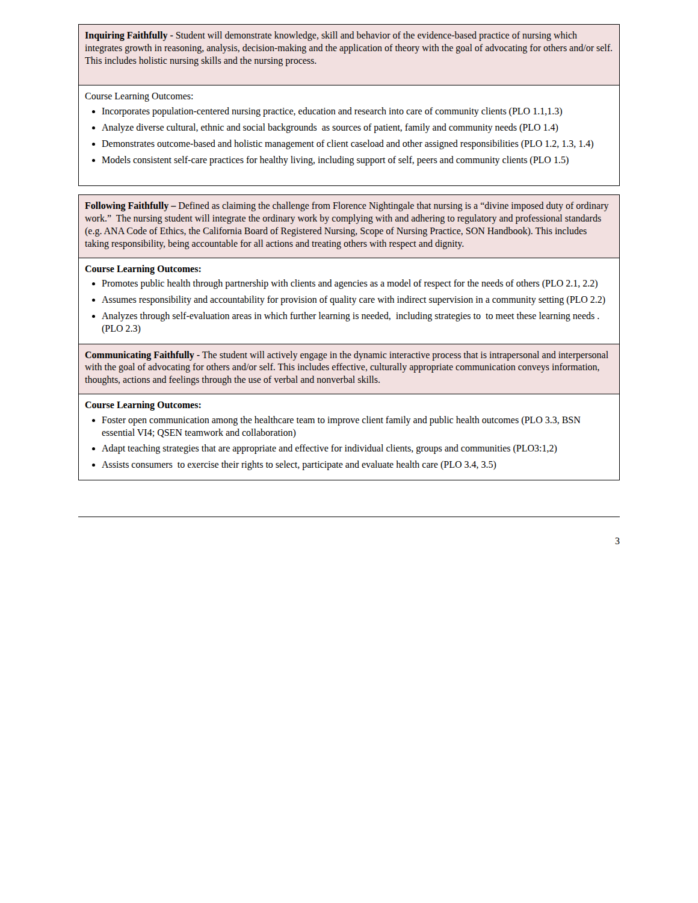| Inquiring Faithfully - Student will demonstrate knowledge, skill and behavior of the evidence-based practice of nursing which integrates growth in reasoning, analysis, decision-making and the application of theory with the goal of advocating for others and/or self. This includes holistic nursing skills and the nursing process. |
| Course Learning Outcomes: Incorporates population-centered nursing practice, education and research into care of community clients (PLO 1.1,1.3) Analyze diverse cultural, ethnic and social backgrounds as sources of patient, family and community needs (PLO 1.4) Demonstrates outcome-based and holistic management of client caseload and other assigned responsibilities (PLO 1.2, 1.3, 1.4) Models consistent self-care practices for healthy living, including support of self, peers and community clients (PLO 1.5) |
| Following Faithfully – Defined as claiming the challenge from Florence Nightingale that nursing is a “divine imposed duty of ordinary work.” The nursing student will integrate the ordinary work by complying with and adhering to regulatory and professional standards (e.g. ANA Code of Ethics, the California Board of Registered Nursing, Scope of Nursing Practice, SON Handbook). This includes taking responsibility, being accountable for all actions and treating others with respect and dignity. |
| Course Learning Outcomes: Promotes public health through partnership with clients and agencies as a model of respect for the needs of others (PLO 2.1, 2.2) Assumes responsibility and accountability for provision of quality care with indirect supervision in a community setting (PLO 2.2) Analyzes through self-evaluation areas in which further learning is needed, including strategies to to meet these learning needs . (PLO 2.3) |
| Communicating Faithfully - The student will actively engage in the dynamic interactive process that is intrapersonal and interpersonal with the goal of advocating for others and/or self. This includes effective, culturally appropriate communication conveys information, thoughts, actions and feelings through the use of verbal and nonverbal skills. |
| Course Learning Outcomes: Foster open communication among the healthcare team to improve client family and public health outcomes (PLO 3.3, BSN essential VI4; QSEN teamwork and collaboration) Adapt teaching strategies that are appropriate and effective for individual clients, groups and communities (PLO3:1,2) Assists consumers to exercise their rights to select, participate and evaluate health care (PLO 3.4, 3.5) |
3